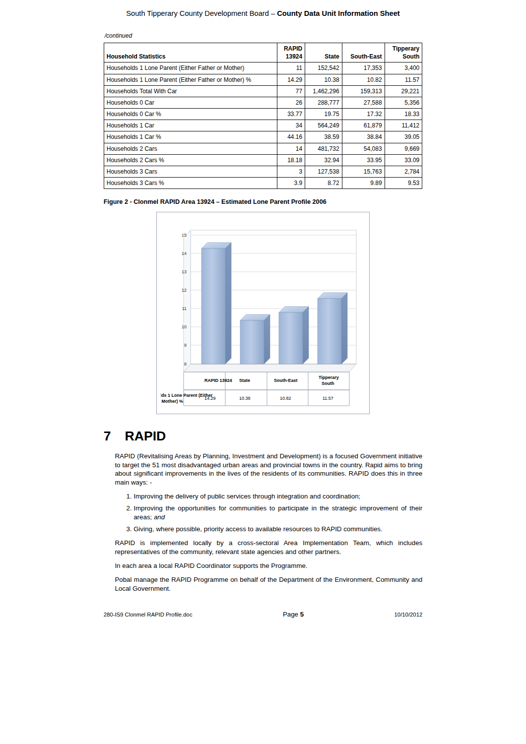South Tipperary County Development Board – County Data Unit Information Sheet
/continued
| Household Statistics | RAPID 13924 | State | South-East | Tipperary South |
| --- | --- | --- | --- | --- |
| Households 1 Lone Parent (Either Father or Mother) | 11 | 152,542 | 17,353 | 3,400 |
| Households 1 Lone Parent (Either Father or Mother) % | 14.29 | 10.38 | 10.82 | 11.57 |
| Households Total With Car | 77 | 1,462,296 | 159,313 | 29,221 |
| Households 0 Car | 26 | 288,777 | 27,588 | 5,356 |
| Households 0 Car % | 33.77 | 19.75 | 17.32 | 18.33 |
| Households 1 Car | 34 | 564,249 | 61,879 | 11,412 |
| Households 1 Car % | 44.16 | 38.59 | 38.84 | 39.05 |
| Households 2 Cars | 14 | 481,732 | 54,083 | 9,669 |
| Households 2 Cars % | 18.18 | 32.94 | 33.95 | 33.09 |
| Households 3 Cars | 3 | 127,538 | 15,763 | 2,784 |
| Households 3 Cars % | 3.9 | 8.72 | 9.89 | 9.53 |
Figure 2 - Clonmel RAPID Area 13924 – Estimated Lone Parent Profile 2006
15 14 13 12 11 10 9 8 RAPID 13924 State South-East Tipperary South Households 1 Lone Parent (Either Father or Mother) % 14.29 10.38 10.82 11.57
7 RAPID
RAPID (Revitalising Areas by Planning, Investment and Development) is a focused Government initiative to target the 51 most disadvantaged urban areas and provincial towns in the country. Rapid aims to bring about significant improvements in the lives of the residents of its communities. RAPID does this in three main ways: -
Improving the delivery of public services through integration and coordination;
Improving the opportunities for communities to participate in the strategic improvement of their areas; and
Giving, where possible, priority access to available resources to RAPID communities.
RAPID is implemented locally by a cross-sectoral Area Implementation Team, which includes representatives of the community, relevant state agencies and other partners.
In each area a local RAPID Coordinator supports the Programme.
Pobal manage the RAPID Programme on behalf of the Department of the Environment, Community and Local Government.
280-IS9 Clonmel RAPID Profile.doc
Page 5
10/10/2012